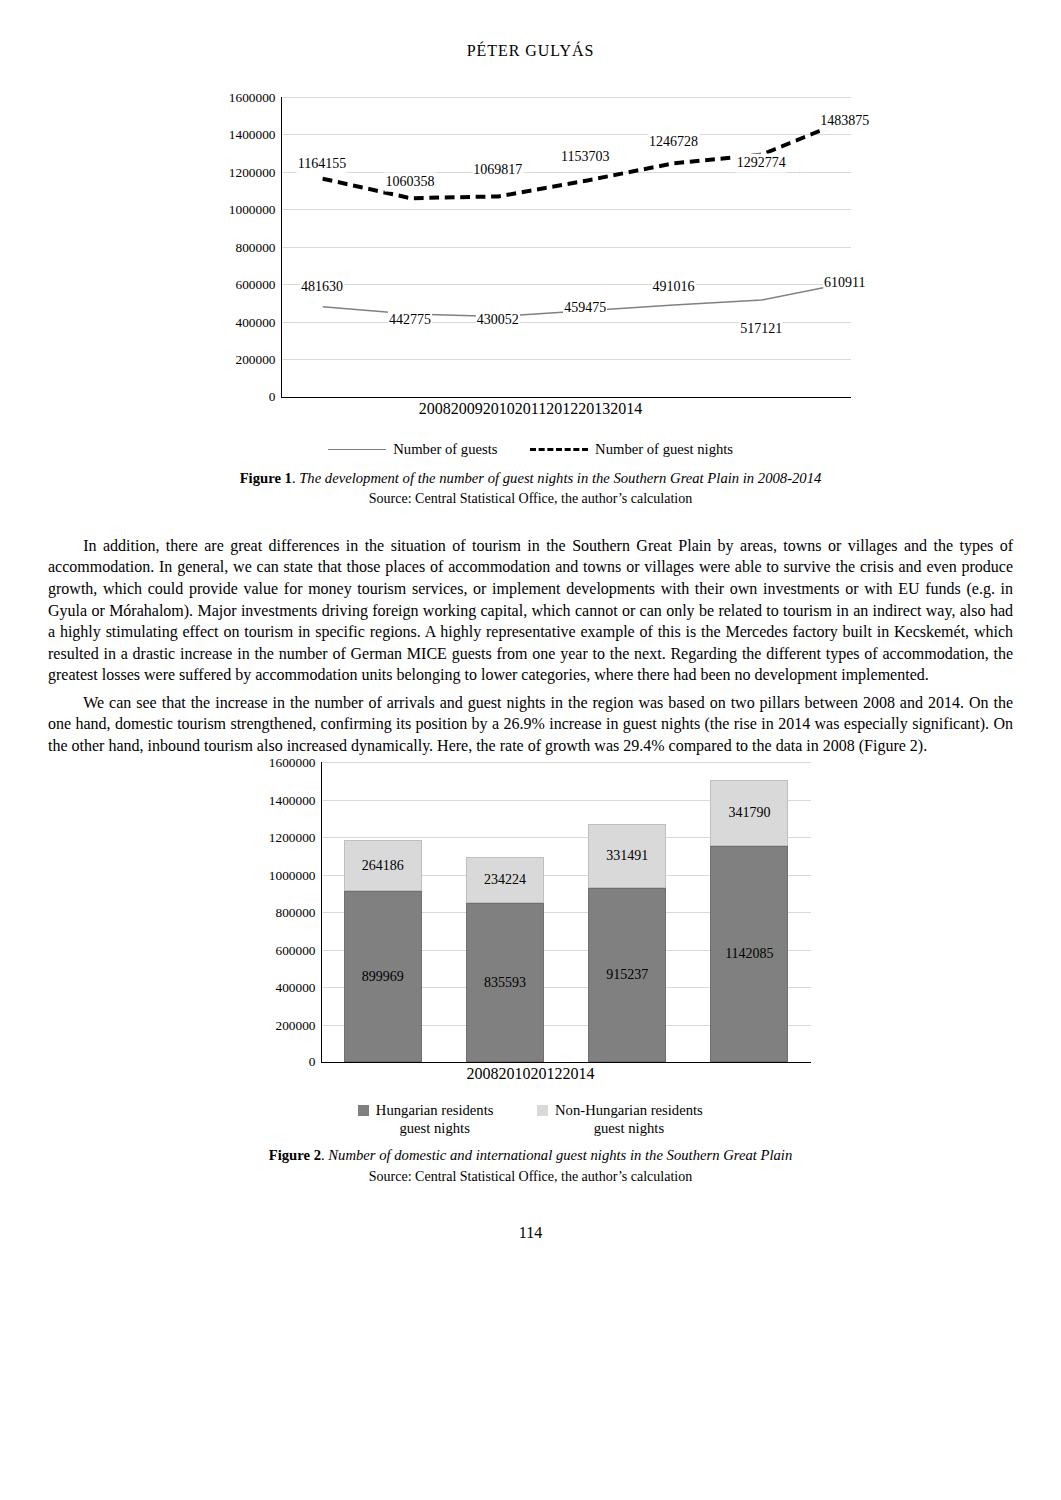PÉTER GULYÁS
1600000
1400000
1200000
1000000
800000
600000
400000
200000
0
1164155 1060358 1069817 1153703 1246728 1292774 1483875 481630 442775 430052 459475 491016 517121 610911
2008200920102011201220132014
Number of guests
Number of guest nights
Figure 1. The development of the number of guest nights in the Southern Great Plain in 2008-2014
Source: Central Statistical Office, the author’s calculation
In addition, there are great differences in the situation of tourism in the Southern Great Plain by areas, towns or villages and the types of accommodation. In general, we can state that those places of accommodation and towns or villages were able to survive the crisis and even produce growth, which could provide value for money tourism services, or implement developments with their own investments or with EU funds (e.g. in Gyula or Mórahalom). Major investments driving foreign working capital, which cannot or can only be related to tourism in an indirect way, also had a highly stimulating effect on tourism in specific regions. A highly representative example of this is the Mercedes factory built in Kecskemét, which resulted in a drastic increase in the number of German MICE guests from one year to the next. Regarding the different types of accommodation, the greatest losses were suffered by accommodation units belonging to lower categories, where there had been no development implemented.
We can see that the increase in the number of arrivals and guest nights in the region was based on two pillars between 2008 and 2014. On the one hand, domestic tourism strengthened, confirming its position by a 26.9% increase in guest nights (the rise in 2014 was especially significant). On the other hand, inbound tourism also increased dynamically. Here, the rate of growth was 29.4% compared to the data in 2008 (Figure 2).
1600000
1400000
1200000
1000000
800000
600000
400000
200000
0
264186
899969
234224
835593
331491
915237
341790
1142085
2008201020122014
Hungarian residents
guest nights
Non-Hungarian residents
guest nights
Figure 2. Number of domestic and international guest nights in the Southern Great Plain
Source: Central Statistical Office, the author’s calculation
114